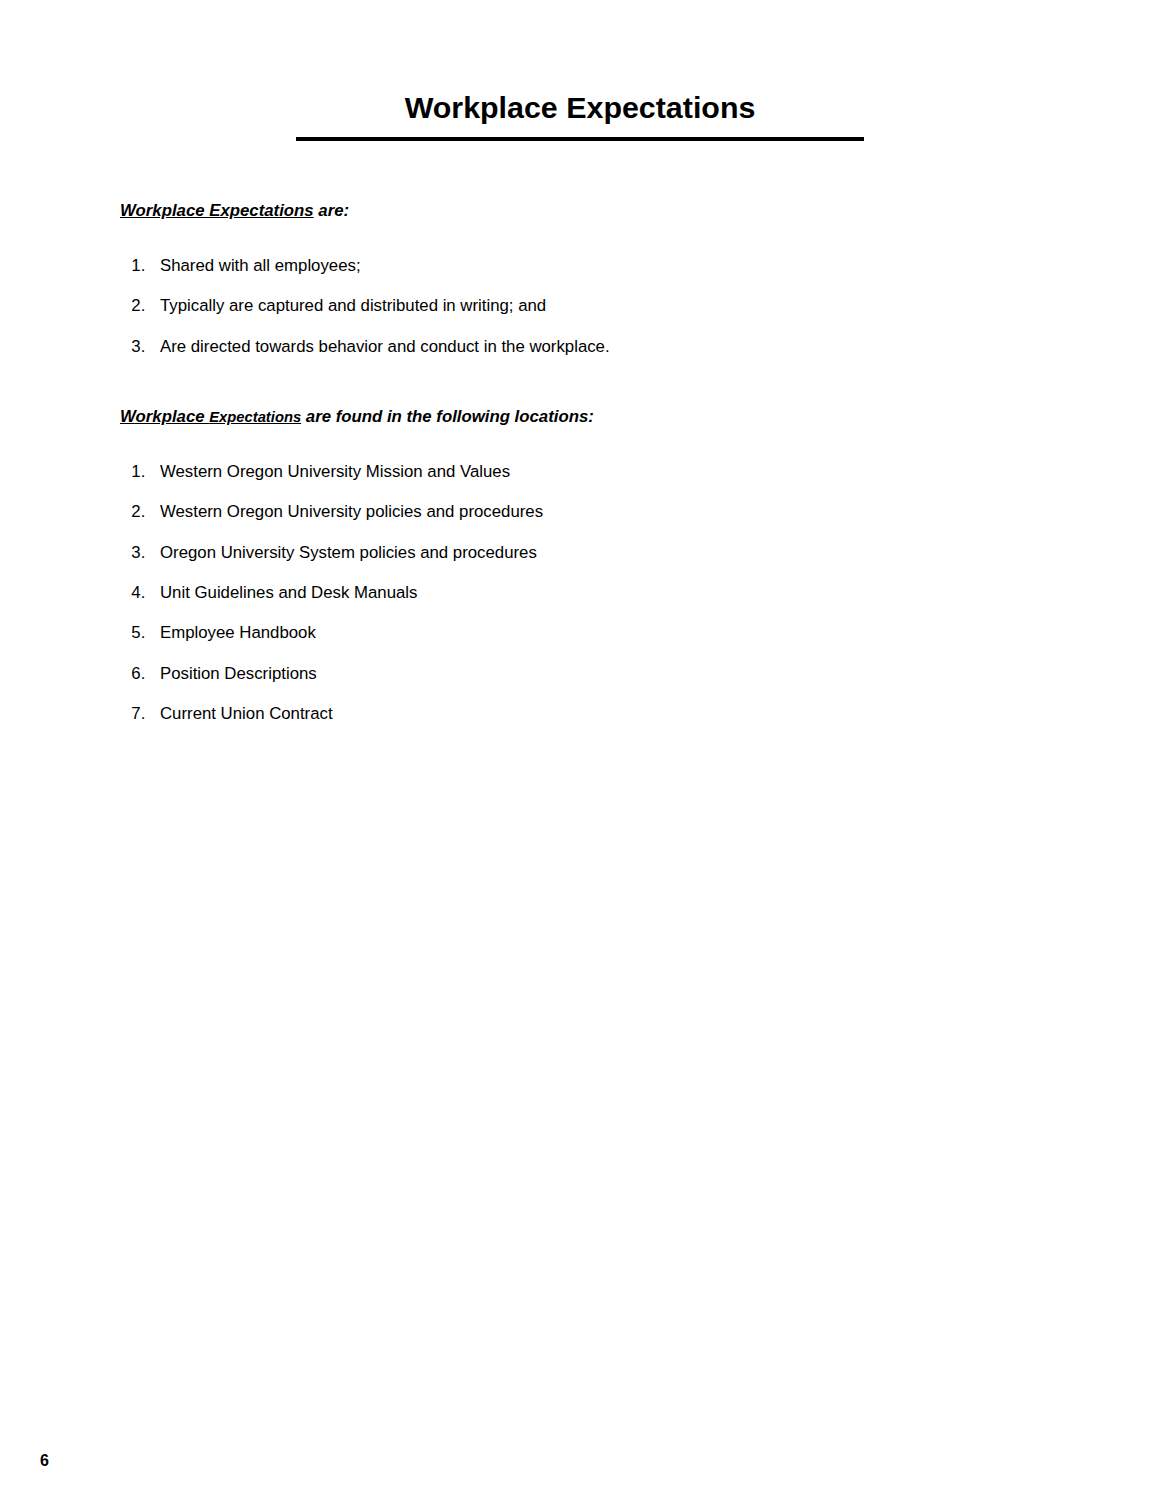Workplace Expectations
Workplace Expectations are:
Shared with all employees;
Typically are captured and distributed in writing; and
Are directed towards behavior and conduct in the workplace.
Workplace Expectations are found in the following locations:
Western Oregon University Mission and Values
Western Oregon University policies and procedures
Oregon University System policies and procedures
Unit Guidelines and Desk Manuals
Employee Handbook
Position Descriptions
Current Union Contract
6